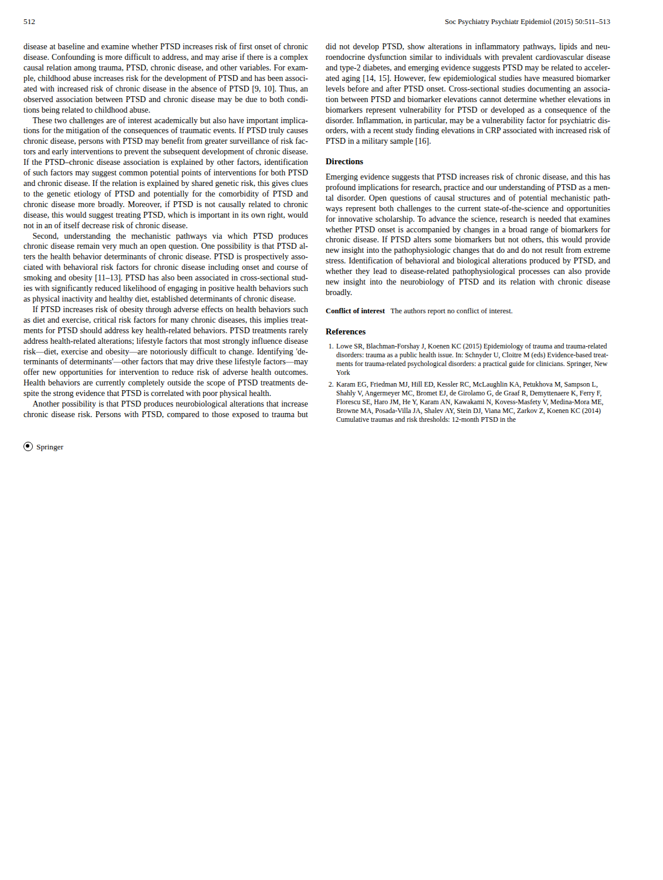512 Soc Psychiatry Psychiatr Epidemiol (2015) 50:511–513
disease at baseline and examine whether PTSD increases risk of first onset of chronic disease. Confounding is more difficult to address, and may arise if there is a complex causal relation among trauma, PTSD, chronic disease, and other variables. For example, childhood abuse increases risk for the development of PTSD and has been associated with increased risk of chronic disease in the absence of PTSD [9, 10]. Thus, an observed association between PTSD and chronic disease may be due to both conditions being related to childhood abuse.
These two challenges are of interest academically but also have important implications for the mitigation of the consequences of traumatic events. If PTSD truly causes chronic disease, persons with PTSD may benefit from greater surveillance of risk factors and early interventions to prevent the subsequent development of chronic disease. If the PTSD–chronic disease association is explained by other factors, identification of such factors may suggest common potential points of interventions for both PTSD and chronic disease. If the relation is explained by shared genetic risk, this gives clues to the genetic etiology of PTSD and potentially for the comorbidity of PTSD and chronic disease more broadly. Moreover, if PTSD is not causally related to chronic disease, this would suggest treating PTSD, which is important in its own right, would not in an of itself decrease risk of chronic disease.
Second, understanding the mechanistic pathways via which PTSD produces chronic disease remain very much an open question. One possibility is that PTSD alters the health behavior determinants of chronic disease. PTSD is prospectively associated with behavioral risk factors for chronic disease including onset and course of smoking and obesity [11–13]. PTSD has also been associated in cross-sectional studies with significantly reduced likelihood of engaging in positive health behaviors such as physical inactivity and healthy diet, established determinants of chronic disease.
If PTSD increases risk of obesity through adverse effects on health behaviors such as diet and exercise, critical risk factors for many chronic diseases, this implies treatments for PTSD should address key health-related behaviors. PTSD treatments rarely address health-related alterations; lifestyle factors that most strongly influence disease risk—diet, exercise and obesity—are notoriously difficult to change. Identifying 'determinants of determinants'—other factors that may drive these lifestyle factors—may offer new opportunities for intervention to reduce risk of adverse health outcomes. Health behaviors are currently completely outside the scope of PTSD treatments despite the strong evidence that PTSD is correlated with poor physical health.
Another possibility is that PTSD produces neurobiological alterations that increase chronic disease risk. Persons with PTSD, compared to those exposed to trauma but did not develop PTSD, show alterations in inflammatory pathways, lipids and neuroendocrine dysfunction similar to individuals with prevalent cardiovascular disease and type-2 diabetes, and emerging evidence suggests PTSD may be related to accelerated aging [14, 15]. However, few epidemiological studies have measured biomarker levels before and after PTSD onset. Cross-sectional studies documenting an association between PTSD and biomarker elevations cannot determine whether elevations in biomarkers represent vulnerability for PTSD or developed as a consequence of the disorder. Inflammation, in particular, may be a vulnerability factor for psychiatric disorders, with a recent study finding elevations in CRP associated with increased risk of PTSD in a military sample [16].
Directions
Emerging evidence suggests that PTSD increases risk of chronic disease, and this has profound implications for research, practice and our understanding of PTSD as a mental disorder. Open questions of causal structures and of potential mechanistic pathways represent both challenges to the current state-of-the-science and opportunities for innovative scholarship. To advance the science, research is needed that examines whether PTSD onset is accompanied by changes in a broad range of biomarkers for chronic disease. If PTSD alters some biomarkers but not others, this would provide new insight into the pathophysiologic changes that do and do not result from extreme stress. Identification of behavioral and biological alterations produced by PTSD, and whether they lead to disease-related pathophysiological processes can also provide new insight into the neurobiology of PTSD and its relation with chronic disease broadly.
Conflict of interest The authors report no conflict of interest.
References
Lowe SR, Blachman-Forshay J, Koenen KC (2015) Epidemiology of trauma and trauma-related disorders: trauma as a public health issue. In: Schnyder U, Cloitre M (eds) Evidence-based treatments for trauma-related psychological disorders: a practical guide for clinicians. Springer, New York
Karam EG, Friedman MJ, Hill ED, Kessler RC, McLaughlin KA, Petukhova M, Sampson L, Shahly V, Angermeyer MC, Bromet EJ, de Girolamo G, de Graaf R, Demyttenaere K, Ferry F, Florescu SE, Haro JM, He Y, Karam AN, Kawakami N, Kovess-Masfety V, Medina-Mora ME, Browne MA, Posada-Villa JA, Shalev AY, Stein DJ, Viana MC, Zarkov Z, Koenen KC (2014) Cumulative traumas and risk thresholds: 12-month PTSD in the
Springer